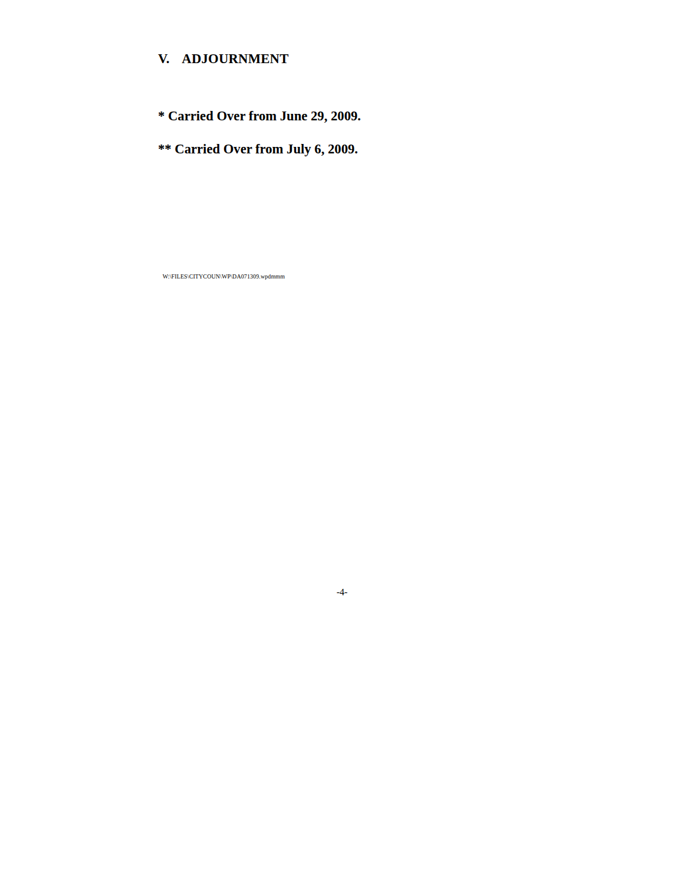V. ADJOURNMENT
* Carried Over from June 29, 2009.
** Carried Over from July 6, 2009.
W:\FILES\CITYCOUN\WP\DA071309.wpdmmm
-4-